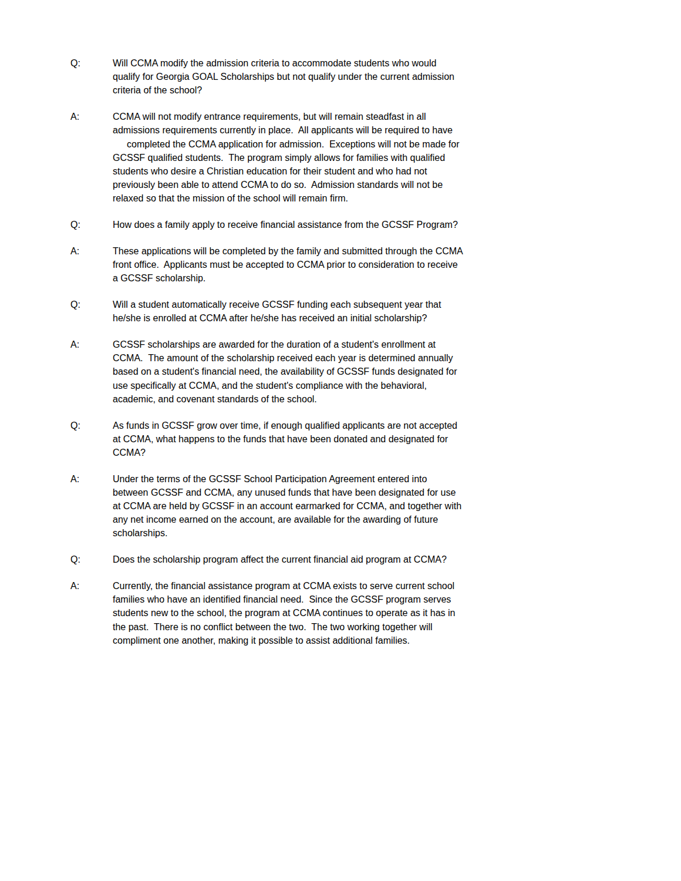Q:
Will CCMA modify the admission criteria to accommodate students who would qualify for Georgia GOAL Scholarships but not qualify under the current admission criteria of the school?
A:
CCMA will not modify entrance requirements, but will remain steadfast in all admissions requirements currently in place. All applicants will be required to have completed the CCMA application for admission. Exceptions will not be made for GCSSF qualified students. The program simply allows for families with qualified students who desire a Christian education for their student and who had not previously been able to attend CCMA to do so. Admission standards will not be relaxed so that the mission of the school will remain firm.
Q:
How does a family apply to receive financial assistance from the GCSSF Program?
A:
These applications will be completed by the family and submitted through the CCMA front office. Applicants must be accepted to CCMA prior to consideration to receive a GCSSF scholarship.
Q:
Will a student automatically receive GCSSF funding each subsequent year that he/she is enrolled at CCMA after he/she has received an initial scholarship?
A:
GCSSF scholarships are awarded for the duration of a student's enrollment at CCMA. The amount of the scholarship received each year is determined annually based on a student's financial need, the availability of GCSSF funds designated for use specifically at CCMA, and the student's compliance with the behavioral, academic, and covenant standards of the school.
Q:
As funds in GCSSF grow over time, if enough qualified applicants are not accepted at CCMA, what happens to the funds that have been donated and designated for CCMA?
A:
Under the terms of the GCSSF School Participation Agreement entered into between GCSSF and CCMA, any unused funds that have been designated for use at CCMA are held by GCSSF in an account earmarked for CCMA, and together with any net income earned on the account, are available for the awarding of future scholarships.
Q:
Does the scholarship program affect the current financial aid program at CCMA?
A:
Currently, the financial assistance program at CCMA exists to serve current school families who have an identified financial need. Since the GCSSF program serves students new to the school, the program at CCMA continues to operate as it has in the past. There is no conflict between the two. The two working together will compliment one another, making it possible to assist additional families.